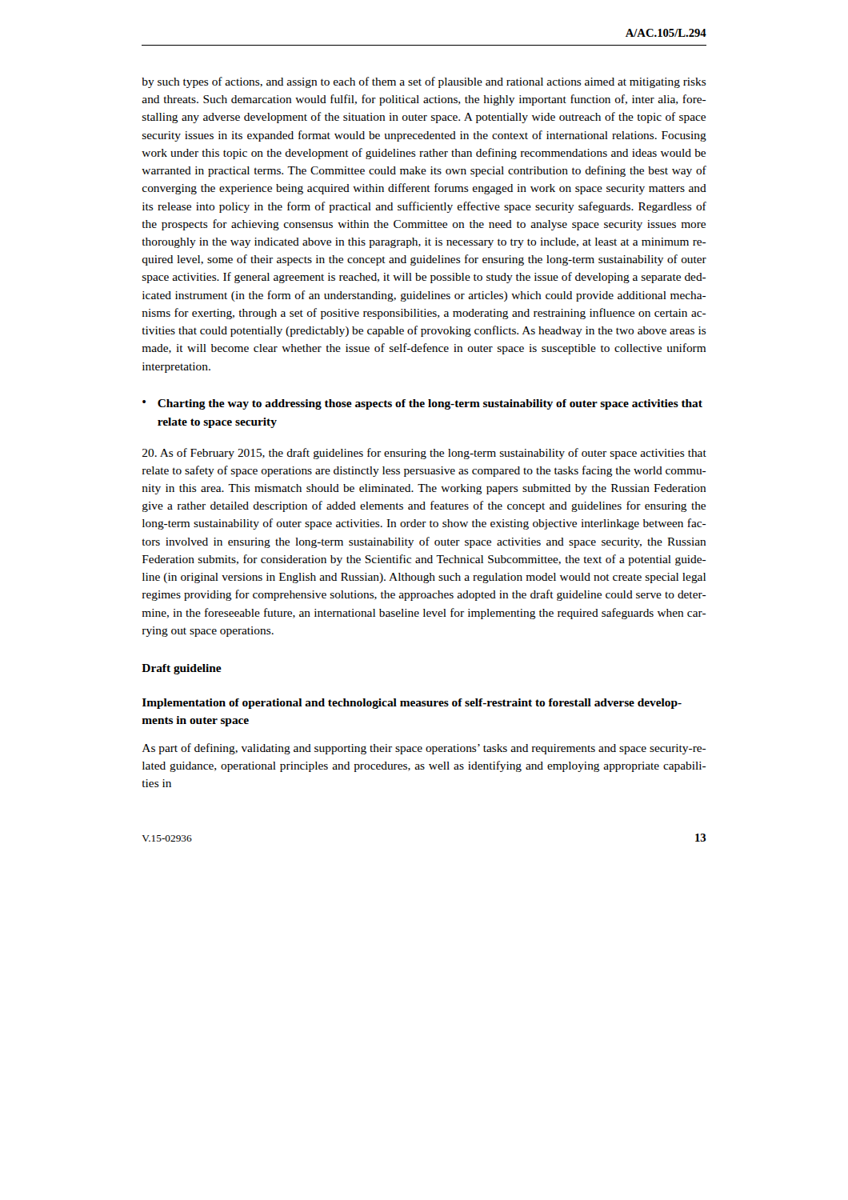A/AC.105/L.294
by such types of actions, and assign to each of them a set of plausible and rational actions aimed at mitigating risks and threats. Such demarcation would fulfil, for political actions, the highly important function of, inter alia, forestalling any adverse development of the situation in outer space. A potentially wide outreach of the topic of space security issues in its expanded format would be unprecedented in the context of international relations. Focusing work under this topic on the development of guidelines rather than defining recommendations and ideas would be warranted in practical terms. The Committee could make its own special contribution to defining the best way of converging the experience being acquired within different forums engaged in work on space security matters and its release into policy in the form of practical and sufficiently effective space security safeguards. Regardless of the prospects for achieving consensus within the Committee on the need to analyse space security issues more thoroughly in the way indicated above in this paragraph, it is necessary to try to include, at least at a minimum required level, some of their aspects in the concept and guidelines for ensuring the long-term sustainability of outer space activities. If general agreement is reached, it will be possible to study the issue of developing a separate dedicated instrument (in the form of an understanding, guidelines or articles) which could provide additional mechanisms for exerting, through a set of positive responsibilities, a moderating and restraining influence on certain activities that could potentially (predictably) be capable of provoking conflicts. As headway in the two above areas is made, it will become clear whether the issue of self-defence in outer space is susceptible to collective uniform interpretation.
• Charting the way to addressing those aspects of the long-term sustainability of outer space activities that relate to space security
20. As of February 2015, the draft guidelines for ensuring the long-term sustainability of outer space activities that relate to safety of space operations are distinctly less persuasive as compared to the tasks facing the world community in this area. This mismatch should be eliminated. The working papers submitted by the Russian Federation give a rather detailed description of added elements and features of the concept and guidelines for ensuring the long-term sustainability of outer space activities. In order to show the existing objective interlinkage between factors involved in ensuring the long-term sustainability of outer space activities and space security, the Russian Federation submits, for consideration by the Scientific and Technical Subcommittee, the text of a potential guideline (in original versions in English and Russian). Although such a regulation model would not create special legal regimes providing for comprehensive solutions, the approaches adopted in the draft guideline could serve to determine, in the foreseeable future, an international baseline level for implementing the required safeguards when carrying out space operations.
Draft guideline
Implementation of operational and technological measures of self-restraint to forestall adverse developments in outer space
As part of defining, validating and supporting their space operations’ tasks and requirements and space security-related guidance, operational principles and procedures, as well as identifying and employing appropriate capabilities in
V.15-02936 13